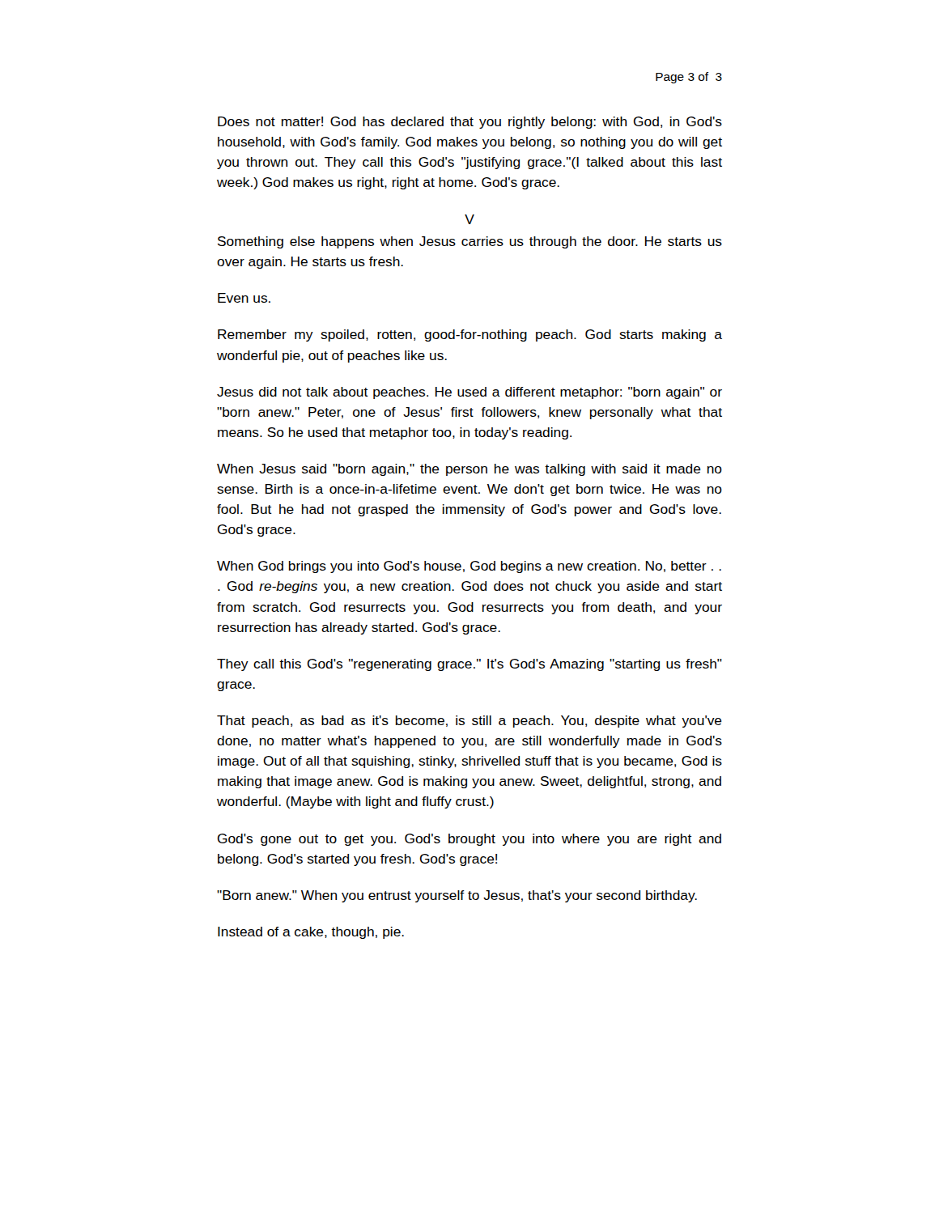Page 3 of 3
Does not matter! God has declared that you rightly belong: with God, in God's household, with God's family. God makes you belong, so nothing you do will get you thrown out. They call this God's "justifying grace."(I talked about this last week.) God makes us right, right at home. God's grace.
V
Something else happens when Jesus carries us through the door. He starts us over again. He starts us fresh.
Even us.
Remember my spoiled, rotten, good-for-nothing peach. God starts making a wonderful pie, out of peaches like us.
Jesus did not talk about peaches. He used a different metaphor: "born again" or "born anew." Peter, one of Jesus' first followers, knew personally what that means. So he used that metaphor too, in today's reading.
When Jesus said "born again," the person he was talking with said it made no sense. Birth is a once-in-a-lifetime event. We don't get born twice. He was no fool. But he had not grasped the immensity of God's power and God's love. God's grace.
When God brings you into God's house, God begins a new creation. No, better . . . God re-begins you, a new creation. God does not chuck you aside and start from scratch. God resurrects you. God resurrects you from death, and your resurrection has already started. God's grace.
They call this God's "regenerating grace." It's God's Amazing "starting us fresh" grace.
That peach, as bad as it's become, is still a peach. You, despite what you've done, no matter what's happened to you, are still wonderfully made in God's image. Out of all that squishing, stinky, shrivelled stuff that is you became, God is making that image anew. God is making you anew. Sweet, delightful, strong, and wonderful. (Maybe with light and fluffy crust.)
God's gone out to get you. God's brought you into where you are right and belong. God's started you fresh. God's grace!
"Born anew." When you entrust yourself to Jesus, that's your second birthday.
Instead of a cake, though, pie.